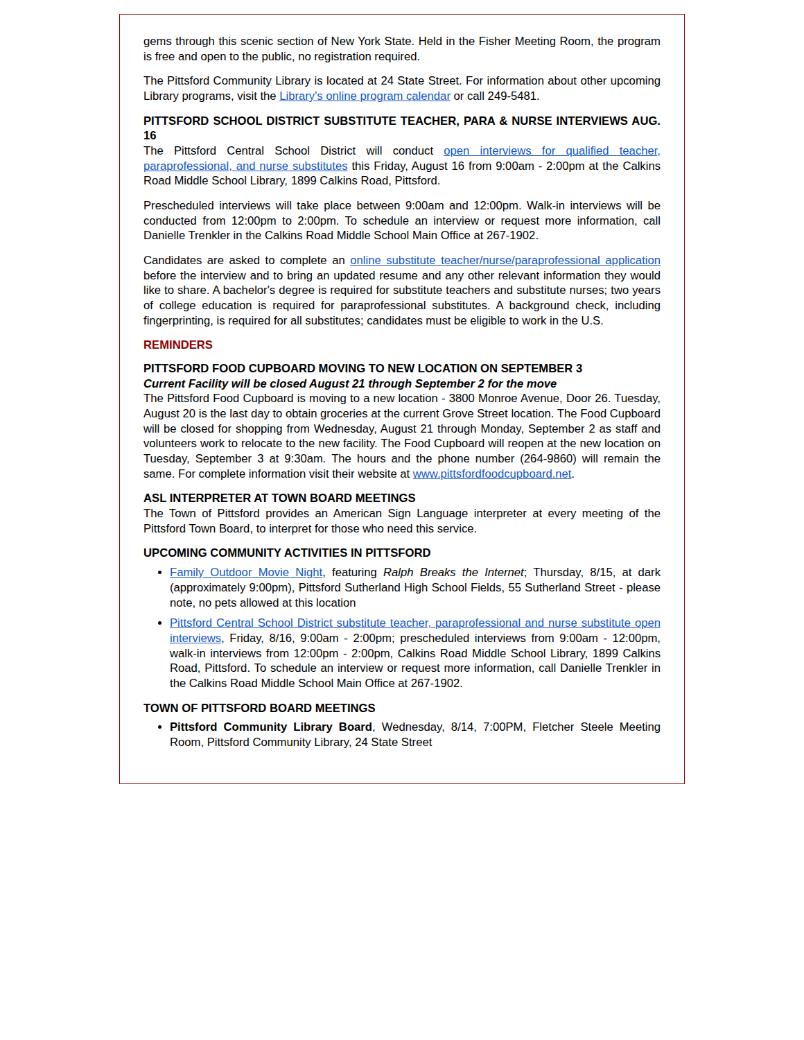gems through this scenic section of New York State. Held in the Fisher Meeting Room, the program is free and open to the public, no registration required.
The Pittsford Community Library is located at 24 State Street. For information about other upcoming Library programs, visit the Library's online program calendar or call 249-5481.
PITTSFORD SCHOOL DISTRICT SUBSTITUTE TEACHER, PARA & NURSE INTERVIEWS AUG. 16
The Pittsford Central School District will conduct open interviews for qualified teacher, paraprofessional, and nurse substitutes this Friday, August 16 from 9:00am - 2:00pm at the Calkins Road Middle School Library, 1899 Calkins Road, Pittsford.
Prescheduled interviews will take place between 9:00am and 12:00pm. Walk-in interviews will be conducted from 12:00pm to 2:00pm. To schedule an interview or request more information, call Danielle Trenkler in the Calkins Road Middle School Main Office at 267-1902.
Candidates are asked to complete an online substitute teacher/nurse/paraprofessional application before the interview and to bring an updated resume and any other relevant information they would like to share. A bachelor's degree is required for substitute teachers and substitute nurses; two years of college education is required for paraprofessional substitutes. A background check, including fingerprinting, is required for all substitutes; candidates must be eligible to work in the U.S.
REMINDERS
PITTSFORD FOOD CUPBOARD MOVING TO NEW LOCATION ON SEPTEMBER 3
Current Facility will be closed August 21 through September 2 for the move
The Pittsford Food Cupboard is moving to a new location - 3800 Monroe Avenue, Door 26. Tuesday, August 20 is the last day to obtain groceries at the current Grove Street location. The Food Cupboard will be closed for shopping from Wednesday, August 21 through Monday, September 2 as staff and volunteers work to relocate to the new facility. The Food Cupboard will reopen at the new location on Tuesday, September 3 at 9:30am. The hours and the phone number (264-9860) will remain the same. For complete information visit their website at www.pittsfordfoodcupboard.net.
ASL INTERPRETER AT TOWN BOARD MEETINGS
The Town of Pittsford provides an American Sign Language interpreter at every meeting of the Pittsford Town Board, to interpret for those who need this service.
UPCOMING COMMUNITY ACTIVITIES IN PITTSFORD
Family Outdoor Movie Night, featuring Ralph Breaks the Internet; Thursday, 8/15, at dark (approximately 9:00pm), Pittsford Sutherland High School Fields, 55 Sutherland Street - please note, no pets allowed at this location
Pittsford Central School District substitute teacher, paraprofessional and nurse substitute open interviews, Friday, 8/16, 9:00am - 2:00pm; prescheduled interviews from 9:00am - 12:00pm, walk-in interviews from 12:00pm - 2:00pm, Calkins Road Middle School Library, 1899 Calkins Road, Pittsford. To schedule an interview or request more information, call Danielle Trenkler in the Calkins Road Middle School Main Office at 267-1902.
TOWN OF PITTSFORD BOARD MEETINGS
Pittsford Community Library Board, Wednesday, 8/14, 7:00PM, Fletcher Steele Meeting Room, Pittsford Community Library, 24 State Street